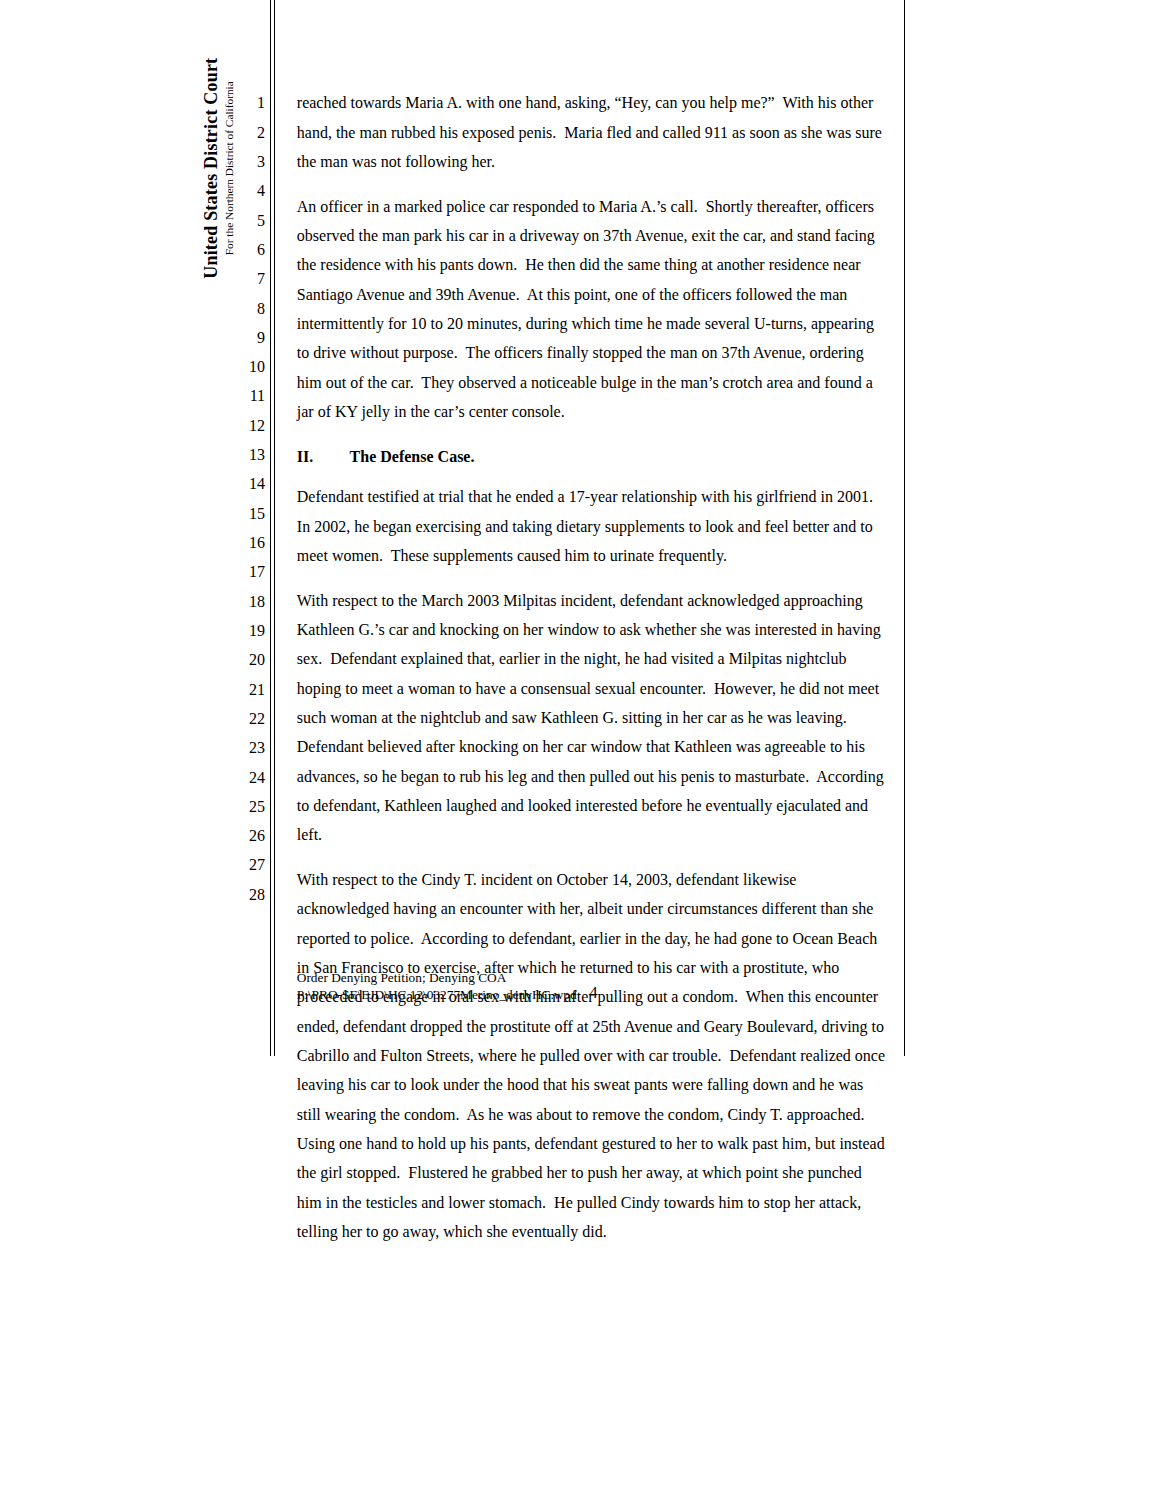1
2
3
4
5
6
7
8
9
10
11
12
13
14
15
16
17
18
19
20
21
22
23
24
25
26
27
28
United States District Court
For the Northern District of California
reached towards Maria A. with one hand, asking, “Hey, can you help me?” With his other hand, the man rubbed his exposed penis. Maria fled and called 911 as soon as she was sure the man was not following her.
An officer in a marked police car responded to Maria A.’s call. Shortly thereafter, officers observed the man park his car in a driveway on 37th Avenue, exit the car, and stand facing the residence with his pants down. He then did the same thing at another residence near Santiago Avenue and 39th Avenue. At this point, one of the officers followed the man intermittently for 10 to 20 minutes, during which time he made several U-turns, appearing to drive without purpose. The officers finally stopped the man on 37th Avenue, ordering him out of the car. They observed a noticeable bulge in the man’s crotch area and found a jar of KY jelly in the car’s center console.
II. The Defense Case.
Defendant testified at trial that he ended a 17-year relationship with his girlfriend in 2001. In 2002, he began exercising and taking dietary supplements to look and feel better and to meet women. These supplements caused him to urinate frequently.
With respect to the March 2003 Milpitas incident, defendant acknowledged approaching Kathleen G.’s car and knocking on her window to ask whether she was interested in having sex. Defendant explained that, earlier in the night, he had visited a Milpitas nightclub hoping to meet a woman to have a consensual sexual encounter. However, he did not meet such woman at the nightclub and saw Kathleen G. sitting in her car as he was leaving. Defendant believed after knocking on her car window that Kathleen was agreeable to his advances, so he began to rub his leg and then pulled out his penis to masturbate. According to defendant, Kathleen laughed and looked interested before he eventually ejaculated and left.
With respect to the Cindy T. incident on October 14, 2003, defendant likewise acknowledged having an encounter with her, albeit under circumstances different than she reported to police. According to defendant, earlier in the day, he had gone to Ocean Beach in San Francisco to exercise, after which he returned to his car with a prostitute, who proceeded to engage in oral sex with him after pulling out a condom. When this encounter ended, defendant dropped the prostitute off at 25th Avenue and Geary Boulevard, driving to Cabrillo and Fulton Streets, where he pulled over with car trouble. Defendant realized once leaving his car to look under the hood that his sweat pants were falling down and he was still wearing the condom. As he was about to remove the condom, Cindy T. approached. Using one hand to hold up his pants, defendant gestured to her to walk past him, but instead the girl stopped. Flustered he grabbed her to push her away, at which point she punched him in the testicles and lower stomach. He pulled Cindy towards him to stop her attack, telling her to go away, which she eventually did.
Order Denying Petition; Denying COA P:\PRO-SE\EJD\HC.12\03277Merino_denyHC.wpd 4